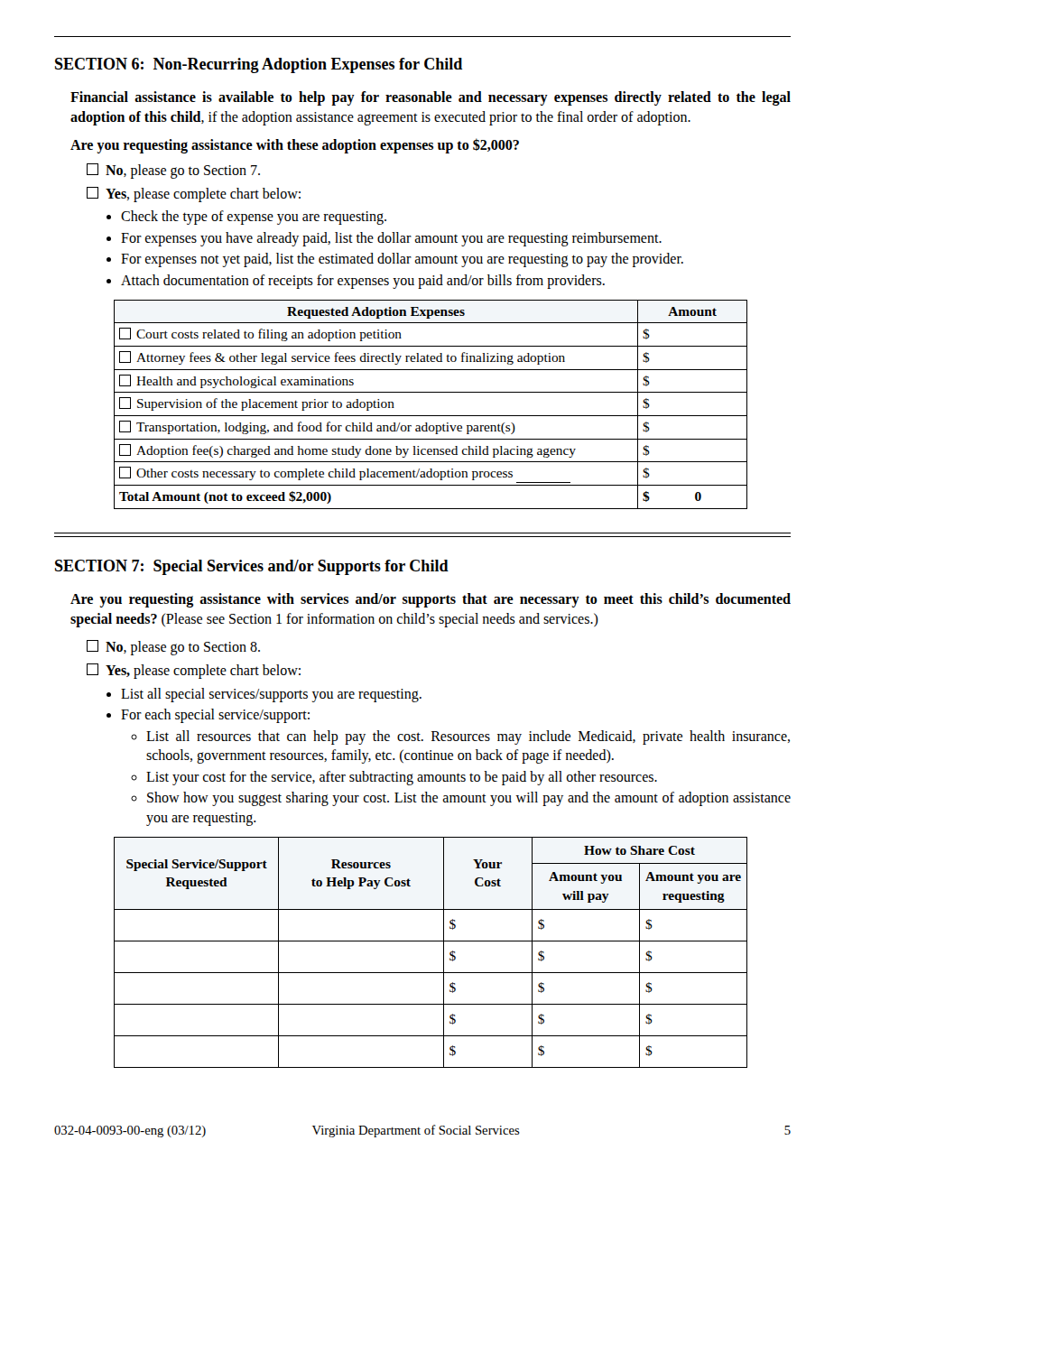SECTION 6: Non-Recurring Adoption Expenses for Child
Financial assistance is available to help pay for reasonable and necessary expenses directly related to the legal adoption of this child, if the adoption assistance agreement is executed prior to the final order of adoption.
Are you requesting assistance with these adoption expenses up to $2,000?
No, please go to Section 7.
Yes, please complete chart below:
Check the type of expense you are requesting.
For expenses you have already paid, list the dollar amount you are requesting reimbursement.
For expenses not yet paid, list the estimated dollar amount you are requesting to pay the provider.
Attach documentation of receipts for expenses you paid and/or bills from providers.
| Requested Adoption Expenses | Amount |
| --- | --- |
| Court costs related to filing an adoption petition | $ |
| Attorney fees & other legal service fees directly related to finalizing adoption | $ |
| Health and psychological examinations | $ |
| Supervision of the placement prior to adoption | $ |
| Transportation, lodging, and food for child and/or adoptive parent(s) | $ |
| Adoption fee(s) charged and home study done by licensed child placing agency | $ |
| Other costs necessary to complete child placement/adoption process | $ |
| Total Amount (not to exceed $2,000) | $ 0 |
SECTION 7: Special Services and/or Supports for Child
Are you requesting assistance with services and/or supports that are necessary to meet this child’s documented special needs? (Please see Section 1 for information on child’s special needs and services.)
No, please go to Section 8.
Yes, please complete chart below:
List all special services/supports you are requesting.
For each special service/support:
List all resources that can help pay the cost. Resources may include Medicaid, private health insurance, schools, government resources, family, etc. (continue on back of page if needed).
List your cost for the service, after subtracting amounts to be paid by all other resources.
Show how you suggest sharing your cost. List the amount you will pay and the amount of adoption assistance you are requesting.
| Special Service/Support Requested | Resources to Help Pay Cost | Your Cost | How to Share Cost |
| --- | --- | --- | --- |
| Amount you will pay | Amount you are requesting |
| | | $ | $ | $ |
| | | $ | $ | $ |
| | | $ | $ | $ |
| | | $ | $ | $ |
| | | $ | $ | $ |
032-04-0093-00-eng (03/12)
Virginia Department of Social Services
5